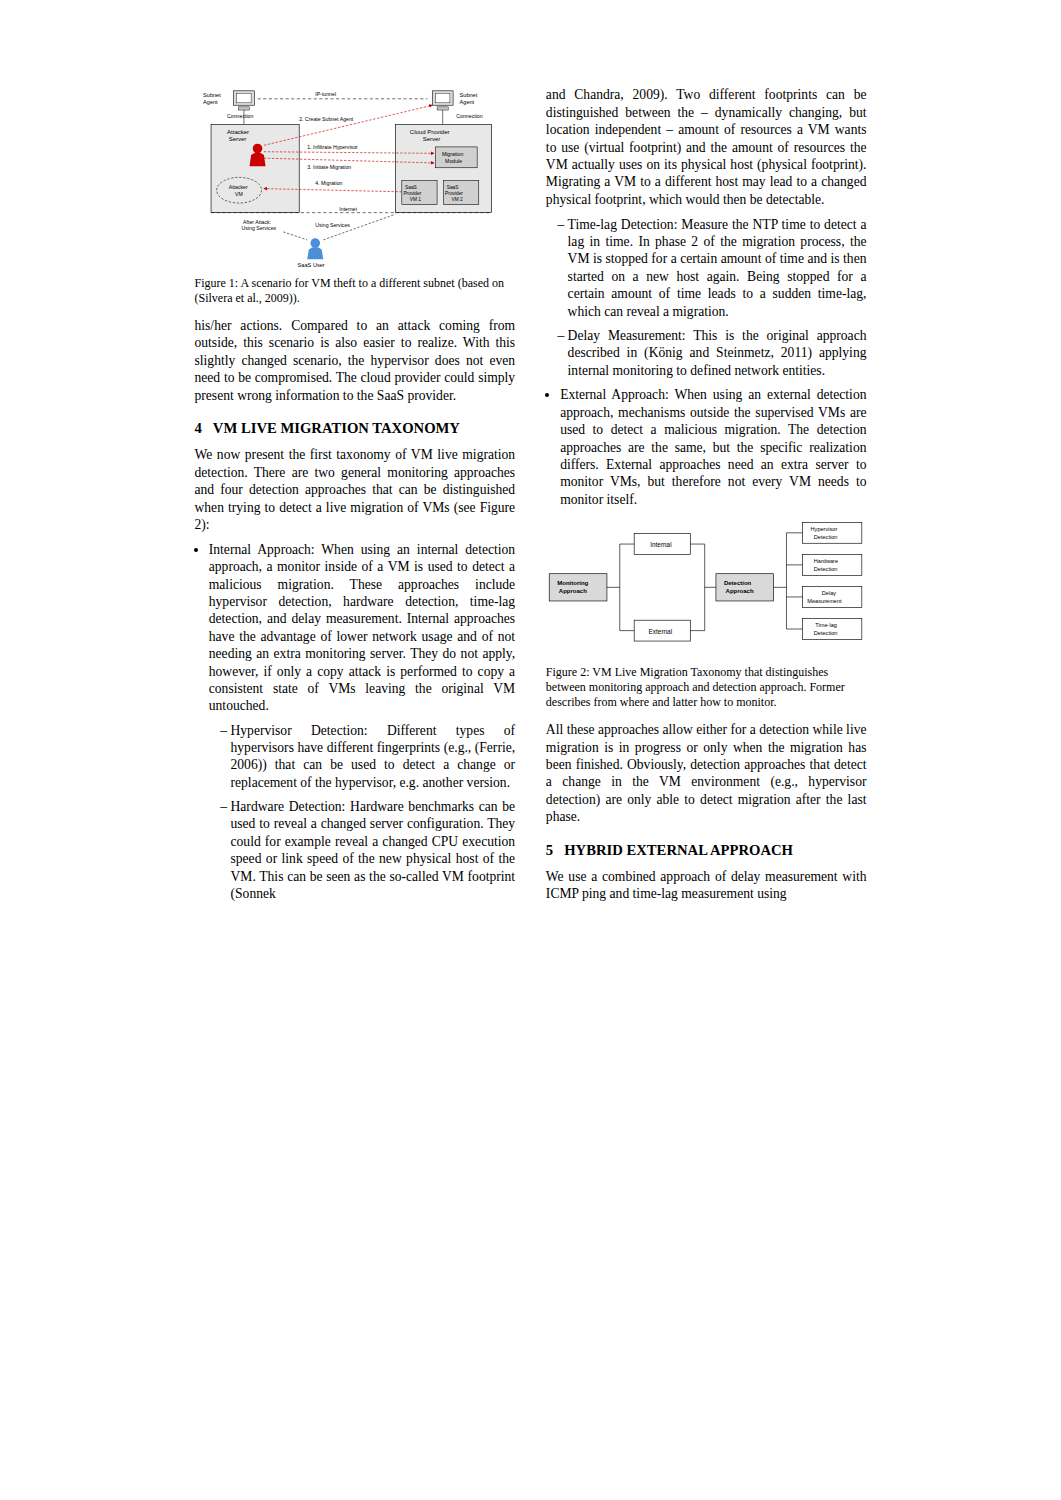Subnet Agent Connection IP-tunnel Subnet Agent Connection Attacker Server Attacker VM Cloud Provider Server Migration Module SaaS Provider VM 1 SaaS Provider VM 2 2. Create Subnet Agent 1. Infiltrate Hypervisor 3. Initiate Migration 4. Migration Internet After Attack: Using Services Using Services SaaS User
Figure 1: A scenario for VM theft to a different subnet (based on (Silvera et al., 2009)).
his/her actions. Compared to an attack coming from outside, this scenario is also easier to realize. With this slightly changed scenario, the hypervisor does not even need to be compromised. The cloud provider could simply present wrong information to the SaaS provider.
4 VM LIVE MIGRATION TAXONOMY
We now present the first taxonomy of VM live migration detection. There are two general monitoring approaches and four detection approaches that can be distinguished when trying to detect a live migration of VMs (see Figure 2):
Internal Approach: When using an internal detection approach, a monitor inside of a VM is used to detect a malicious migration. These approaches include hypervisor detection, hardware detection, time-lag detection, and delay measurement. Internal approaches have the advantage of lower network usage and of not needing an extra monitoring server. They do not apply, however, if only a copy attack is performed to copy a consistent state of VMs leaving the original VM untouched.
Hypervisor Detection: Different types of hypervisors have different fingerprints (e.g., (Ferrie, 2006)) that can be used to detect a change or replacement of the hypervisor, e.g. another version.
Hardware Detection: Hardware benchmarks can be used to reveal a changed server configuration. They could for example reveal a changed CPU execution speed or link speed of the new physical host of the VM. This can be seen as the so-called VM footprint (Sonnek
and Chandra, 2009). Two different footprints can be distinguished between the – dynamically changing, but location independent – amount of resources a VM wants to use (virtual footprint) and the amount of resources the VM actually uses on its physical host (physical footprint). Migrating a VM to a different host may lead to a changed physical footprint, which would then be detectable.
Time-lag Detection: Measure the NTP time to detect a lag in time. In phase 2 of the migration process, the VM is stopped for a certain amount of time and is then started on a new host again. Being stopped for a certain amount of time leads to a sudden time-lag, which can reveal a migration.
Delay Measurement: This is the original approach described in (König and Steinmetz, 2011) applying internal monitoring to defined network entities.
External Approach: When using an external detection approach, mechanisms outside the supervised VMs are used to detect a malicious migration. The detection approaches are the same, but the specific realization differs. External approaches need an extra server to monitor VMs, but therefore not every VM needs to monitor itself.
Monitoring Approach Internal External Detection Approach Hypervisor Detection Hardware Detection Delay Measurement Time-lag Detection
Figure 2: VM Live Migration Taxonomy that distinguishes between monitoring approach and detection approach. Former describes from where and latter how to monitor.
All these approaches allow either for a detection while live migration is in progress or only when the migration has been finished. Obviously, detection approaches that detect a change in the VM environment (e.g., hypervisor detection) are only able to detect migration after the last phase.
5 HYBRID EXTERNAL APPROACH
We use a combined approach of delay measurement with ICMP ping and time-lag measurement using